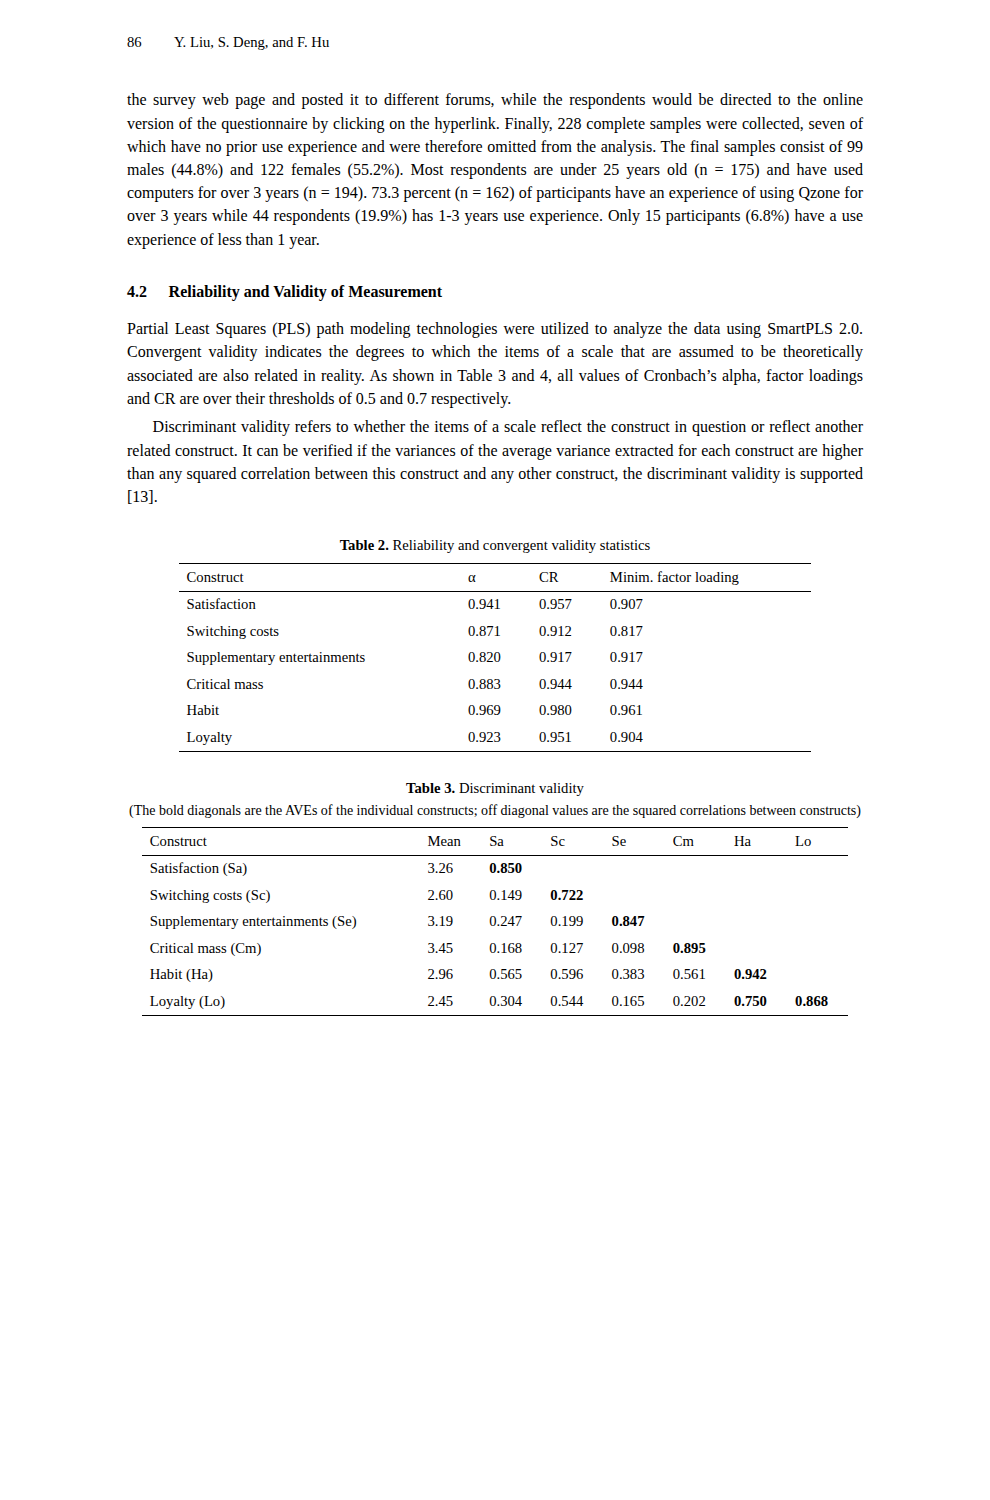86 Y. Liu, S. Deng, and F. Hu
the survey web page and posted it to different forums, while the respondents would be directed to the online version of the questionnaire by clicking on the hyperlink. Finally, 228 complete samples were collected, seven of which have no prior use experience and were therefore omitted from the analysis. The final samples consist of 99 males (44.8%) and 122 females (55.2%). Most respondents are under 25 years old (n = 175) and have used computers for over 3 years (n = 194). 73.3 percent (n = 162) of participants have an experience of using Qzone for over 3 years while 44 respondents (19.9%) has 1-3 years use experience. Only 15 participants (6.8%) have a use experience of less than 1 year.
4.2 Reliability and Validity of Measurement
Partial Least Squares (PLS) path modeling technologies were utilized to analyze the data using SmartPLS 2.0. Convergent validity indicates the degrees to which the items of a scale that are assumed to be theoretically associated are also related in reality. As shown in Table 3 and 4, all values of Cronbach’s alpha, factor loadings and CR are over their thresholds of 0.5 and 0.7 respectively.
Discriminant validity refers to whether the items of a scale reflect the construct in question or reflect another related construct. It can be verified if the variances of the average variance extracted for each construct are higher than any squared correlation between this construct and any other construct, the discriminant validity is supported [13].
Table 2. Reliability and convergent validity statistics
| Construct | α | CR | Minim. factor loading |
| --- | --- | --- | --- |
| Satisfaction | 0.941 | 0.957 | 0.907 |
| Switching costs | 0.871 | 0.912 | 0.817 |
| Supplementary entertainments | 0.820 | 0.917 | 0.917 |
| Critical mass | 0.883 | 0.944 | 0.944 |
| Habit | 0.969 | 0.980 | 0.961 |
| Loyalty | 0.923 | 0.951 | 0.904 |
Table 3. Discriminant validity (The bold diagonals are the AVEs of the individual constructs; off diagonal values are the squared correlations between constructs)
| Construct | Mean | Sa | Sc | Se | Cm | Ha | Lo |
| --- | --- | --- | --- | --- | --- | --- | --- |
| Satisfaction (Sa) | 3.26 | 0.850 | | | | | |
| Switching costs (Sc) | 2.60 | 0.149 | 0.722 | | | | |
| Supplementary entertainments (Se) | 3.19 | 0.247 | 0.199 | 0.847 | | | |
| Critical mass (Cm) | 3.45 | 0.168 | 0.127 | 0.098 | 0.895 | | |
| Habit (Ha) | 2.96 | 0.565 | 0.596 | 0.383 | 0.561 | 0.942 | |
| Loyalty (Lo) | 2.45 | 0.304 | 0.544 | 0.165 | 0.202 | 0.750 | 0.868 |